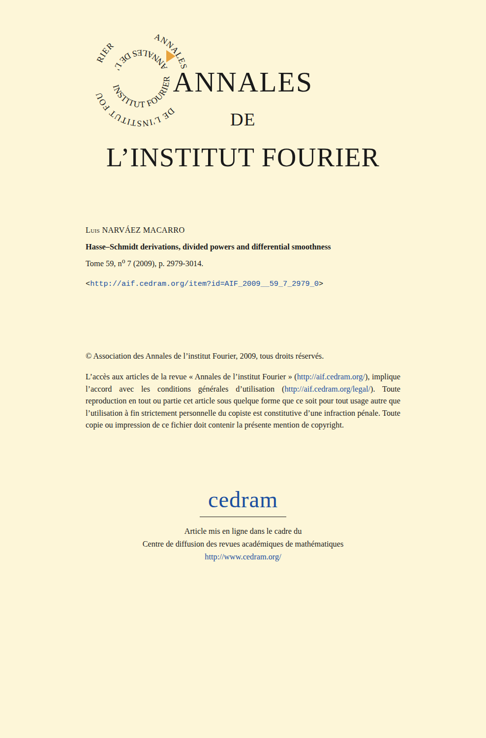RIER ANNALES DE L'INSTITUT FOU INSTITUT FOURIER ANNALES DE L'
ANNALES
DE
L’INSTITUT FOURIER
Luis NARVÁEZ MACARRO
Hasse–Schmidt derivations, divided powers and differential smoothness
Tome 59, no 7 (2009), p. 2979-3014.
<http://aif.cedram.org/item?id=AIF_2009__59_7_2979_0>
© Association des Annales de l’institut Fourier, 2009, tous droits réservés.
L’accès aux articles de la revue « Annales de l’institut Fourier » (http://aif.cedram.org/), implique l’accord avec les conditions générales d’utilisation (http://aif.cedram.org/legal/). Toute reproduction en tout ou partie cet article sous quelque forme que ce soit pour tout usage autre que l’utilisation à fin strictement personnelle du copiste est constitutive d’une infraction pénale. Toute copie ou impression de ce fichier doit contenir la présente mention de copyright.
cedram
Article mis en ligne dans le cadre du
Centre de diffusion des revues académiques de mathématiques
http://www.cedram.org/